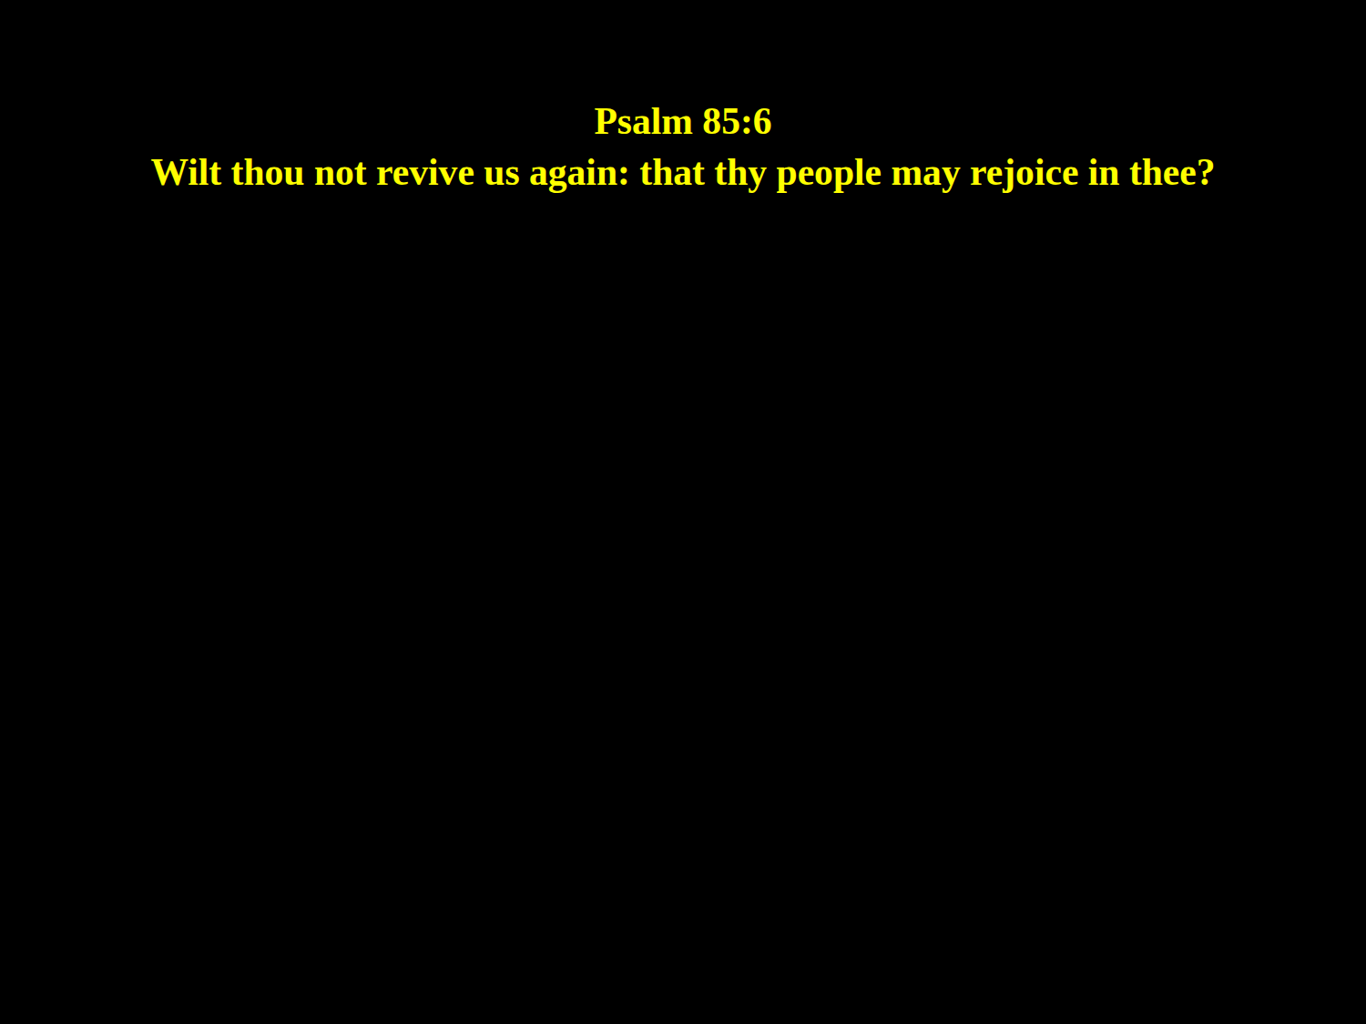Psalm 85:6 Wilt thou not revive us again: that thy people may rejoice in thee?